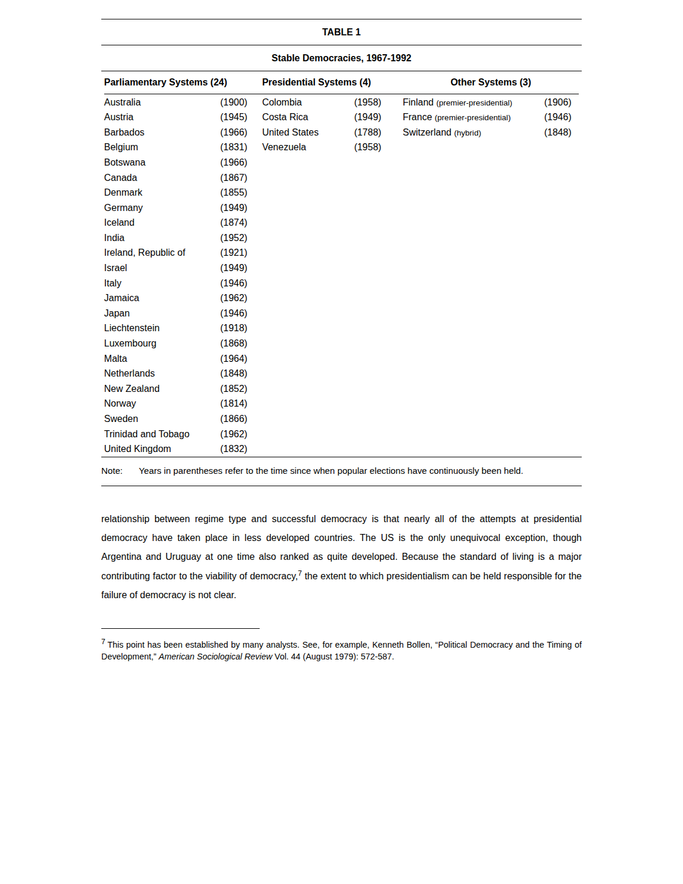TABLE 1
Stable Democracies, 1967-1992
| Parliamentary Systems (24) | Presidential Systems (4) | Other Systems (3) |
| --- | --- | --- |
| Australia | (1900) | Colombia | (1958) | Finland (premier-presidential) | (1906) |
| Austria | (1945) | Costa Rica | (1949) | France (premier-presidential) | (1946) |
| Barbados | (1966) | United States | (1788) | Switzerland (hybrid) | (1848) |
| Belgium | (1831) | Venezuela | (1958) | | |
| Botswana | (1966) | | | | |
| Canada | (1867) | | | | |
| Denmark | (1855) | | | | |
| Germany | (1949) | | | | |
| Iceland | (1874) | | | | |
| India | (1952) | | | | |
| Ireland, Republic of | (1921) | | | | |
| Israel | (1949) | | | | |
| Italy | (1946) | | | | |
| Jamaica | (1962) | | | | |
| Japan | (1946) | | | | |
| Liechtenstein | (1918) | | | | |
| Luxembourg | (1868) | | | | |
| Malta | (1964) | | | | |
| Netherlands | (1848) | | | | |
| New Zealand | (1852) | | | | |
| Norway | (1814) | | | | |
| Sweden | (1866) | | | | |
| Trinidad and Tobago | (1962) | | | | |
| United Kingdom | (1832) | | | | |
Note: Years in parentheses refer to the time since when popular elections have continuously been held.
relationship between regime type and successful democracy is that nearly all of the attempts at presidential democracy have taken place in less developed countries. The US is the only unequivocal exception, though Argentina and Uruguay at one time also ranked as quite developed. Because the standard of living is a major contributing factor to the viability of democracy,7 the extent to which presidentialism can be held responsible for the failure of democracy is not clear.
7 This point has been established by many analysts. See, for example, Kenneth Bollen, “Political Democracy and the Timing of Development,” American Sociological Review Vol. 44 (August 1979): 572-587.